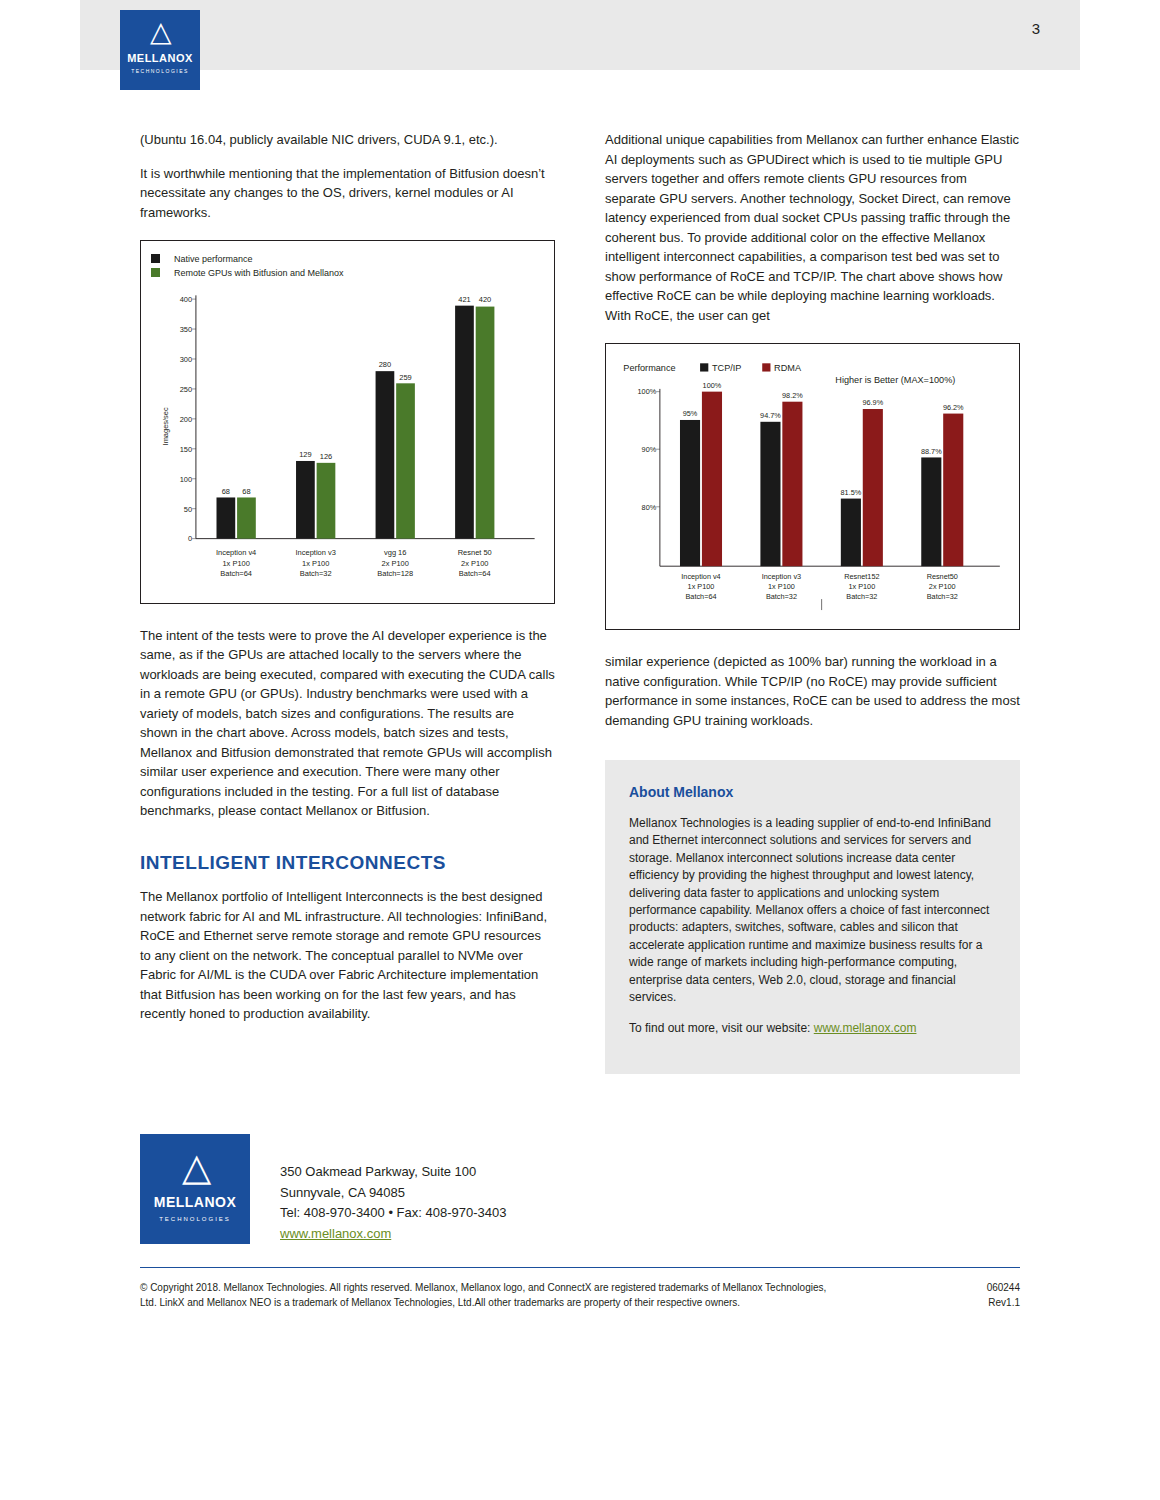△
MELLANOX
TECHNOLOGIES
3
(Ubuntu 16.04, publicly available NIC drivers, CUDA 9.1, etc.).
It is worthwhile mentioning that the implementation of Bitfusion doesn’t necessitate any changes to the OS, drivers, kernel modules or AI frameworks.
Native performance
Remote GPUs with Bitfusion and Mellanox
0 50 100 150 200 250 300 350 400 Images/sec 68 68 129 126 280 259 421 420 Inception v4 1x P100 Batch=64 Inception v3 1x P100 Batch=32 vgg 16 2x P100 Batch=128 Resnet 50 2x P100 Batch=64
The intent of the tests were to prove the AI developer experience is the same, as if the GPUs are attached locally to the servers where the workloads are being executed, compared with executing the CUDA calls in a remote GPU (or GPUs). Industry benchmarks were used with a variety of models, batch sizes and configurations. The results are shown in the chart above. Across models, batch sizes and tests, Mellanox and Bitfusion demonstrated that remote GPUs will accomplish similar user experience and execution. There were many other configurations included in the testing. For a full list of database benchmarks, please contact Mellanox or Bitfusion.
INTELLIGENT INTERCONNECTS
The Mellanox portfolio of Intelligent Interconnects is the best designed network fabric for AI and ML infrastructure. All technologies: InfiniBand, RoCE and Ethernet serve remote storage and remote GPU resources to any client on the network. The conceptual parallel to NVMe over Fabric for AI/ML is the CUDA over Fabric Architecture implementation that Bitfusion has been working on for the last few years, and has recently honed to production availability.
Additional unique capabilities from Mellanox can further enhance Elastic AI deployments such as GPUDirect which is used to tie multiple GPU servers together and offers remote clients GPU resources from separate GPU servers. Another technology, Socket Direct, can remove latency experienced from dual socket CPUs passing traffic through the coherent bus. To provide additional color on the effective Mellanox intelligent interconnect capabilities, a comparison test bed was set to show performance of RoCE and TCP/IP. The chart above shows how effective RoCE can be while deploying machine learning workloads. With RoCE, the user can get
Performance TCP/IP RDMA Higher is Better (MAX=100%) 100% 90% 80% 95% 100% 94.7% 98.2% 81.5% 96.9% 88.7% 96.2% Inception v4 1x P100 Batch=64 Inception v3 1x P100 Batch=32 Resnet152 1x P100 Batch=32 Resnet50 2x P100 Batch=32
similar experience (depicted as 100% bar) running the workload in a native configuration. While TCP/IP (no RoCE) may provide sufficient performance in some instances, RoCE can be used to address the most demanding GPU training workloads.
About Mellanox
Mellanox Technologies is a leading supplier of end-to-end InfiniBand and Ethernet interconnect solutions and services for servers and storage. Mellanox interconnect solutions increase data center efficiency by providing the highest throughput and lowest latency, delivering data faster to applications and unlocking system performance capability. Mellanox offers a choice of fast interconnect products: adapters, switches, software, cables and silicon that accelerate application runtime and maximize business results for a wide range of markets including high-performance computing, enterprise data centers, Web 2.0, cloud, storage and financial services.
To find out more, visit our website: www.mellanox.com
△
MELLANOX
TECHNOLOGIES
350 Oakmead Parkway, Suite 100
Sunnyvale, CA 94085
Tel: 408-970-3400 • Fax: 408-970-3403
www.mellanox.com
© Copyright 2018. Mellanox Technologies. All rights reserved. Mellanox, Mellanox logo, and ConnectX are registered trademarks of Mellanox Technologies,
Ltd. LinkX and Mellanox NEO is a trademark of Mellanox Technologies, Ltd.All other trademarks are property of their respective owners.
060244
Rev1.1